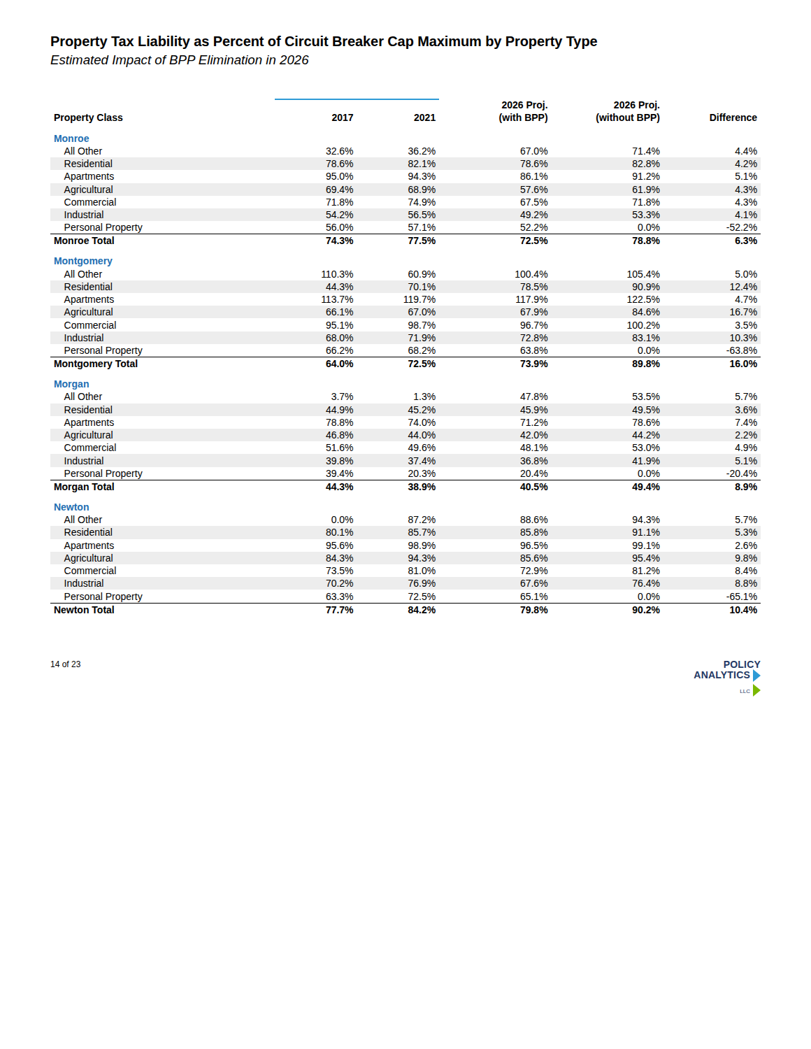Property Tax Liability as Percent of Circuit Breaker Cap Maximum by Property Type
Estimated Impact of BPP Elimination in 2026
| | | | 2026 Proj. | 2026 Proj. | |
| --- | --- | --- | --- | --- | --- |
| Property Class | 2017 | 2021 | (with BPP) | (without BPP) | Difference |
| Monroe |
| All Other | 32.6% | 36.2% | 67.0% | 71.4% | 4.4% |
| Residential | 78.6% | 82.1% | 78.6% | 82.8% | 4.2% |
| Apartments | 95.0% | 94.3% | 86.1% | 91.2% | 5.1% |
| Agricultural | 69.4% | 68.9% | 57.6% | 61.9% | 4.3% |
| Commercial | 71.8% | 74.9% | 67.5% | 71.8% | 4.3% |
| Industrial | 54.2% | 56.5% | 49.2% | 53.3% | 4.1% |
| Personal Property | 56.0% | 57.1% | 52.2% | 0.0% | -52.2% |
| Monroe Total | 74.3% | 77.5% | 72.5% | 78.8% | 6.3% |
| Montgomery |
| All Other | 110.3% | 60.9% | 100.4% | 105.4% | 5.0% |
| Residential | 44.3% | 70.1% | 78.5% | 90.9% | 12.4% |
| Apartments | 113.7% | 119.7% | 117.9% | 122.5% | 4.7% |
| Agricultural | 66.1% | 67.0% | 67.9% | 84.6% | 16.7% |
| Commercial | 95.1% | 98.7% | 96.7% | 100.2% | 3.5% |
| Industrial | 68.0% | 71.9% | 72.8% | 83.1% | 10.3% |
| Personal Property | 66.2% | 68.2% | 63.8% | 0.0% | -63.8% |
| Montgomery Total | 64.0% | 72.5% | 73.9% | 89.8% | 16.0% |
| Morgan |
| All Other | 3.7% | 1.3% | 47.8% | 53.5% | 5.7% |
| Residential | 44.9% | 45.2% | 45.9% | 49.5% | 3.6% |
| Apartments | 78.8% | 74.0% | 71.2% | 78.6% | 7.4% |
| Agricultural | 46.8% | 44.0% | 42.0% | 44.2% | 2.2% |
| Commercial | 51.6% | 49.6% | 48.1% | 53.0% | 4.9% |
| Industrial | 39.8% | 37.4% | 36.8% | 41.9% | 5.1% |
| Personal Property | 39.4% | 20.3% | 20.4% | 0.0% | -20.4% |
| Morgan Total | 44.3% | 38.9% | 40.5% | 49.4% | 8.9% |
| Newton |
| All Other | 0.0% | 87.2% | 88.6% | 94.3% | 5.7% |
| Residential | 80.1% | 85.7% | 85.8% | 91.1% | 5.3% |
| Apartments | 95.6% | 98.9% | 96.5% | 99.1% | 2.6% |
| Agricultural | 84.3% | 94.3% | 85.6% | 95.4% | 9.8% |
| Commercial | 73.5% | 81.0% | 72.9% | 81.2% | 8.4% |
| Industrial | 70.2% | 76.9% | 67.6% | 76.4% | 8.8% |
| Personal Property | 63.3% | 72.5% | 65.1% | 0.0% | -65.1% |
| Newton Total | 77.7% | 84.2% | 79.8% | 90.2% | 10.4% |
14 of 23
POLICY
ANALYTICS
LLC